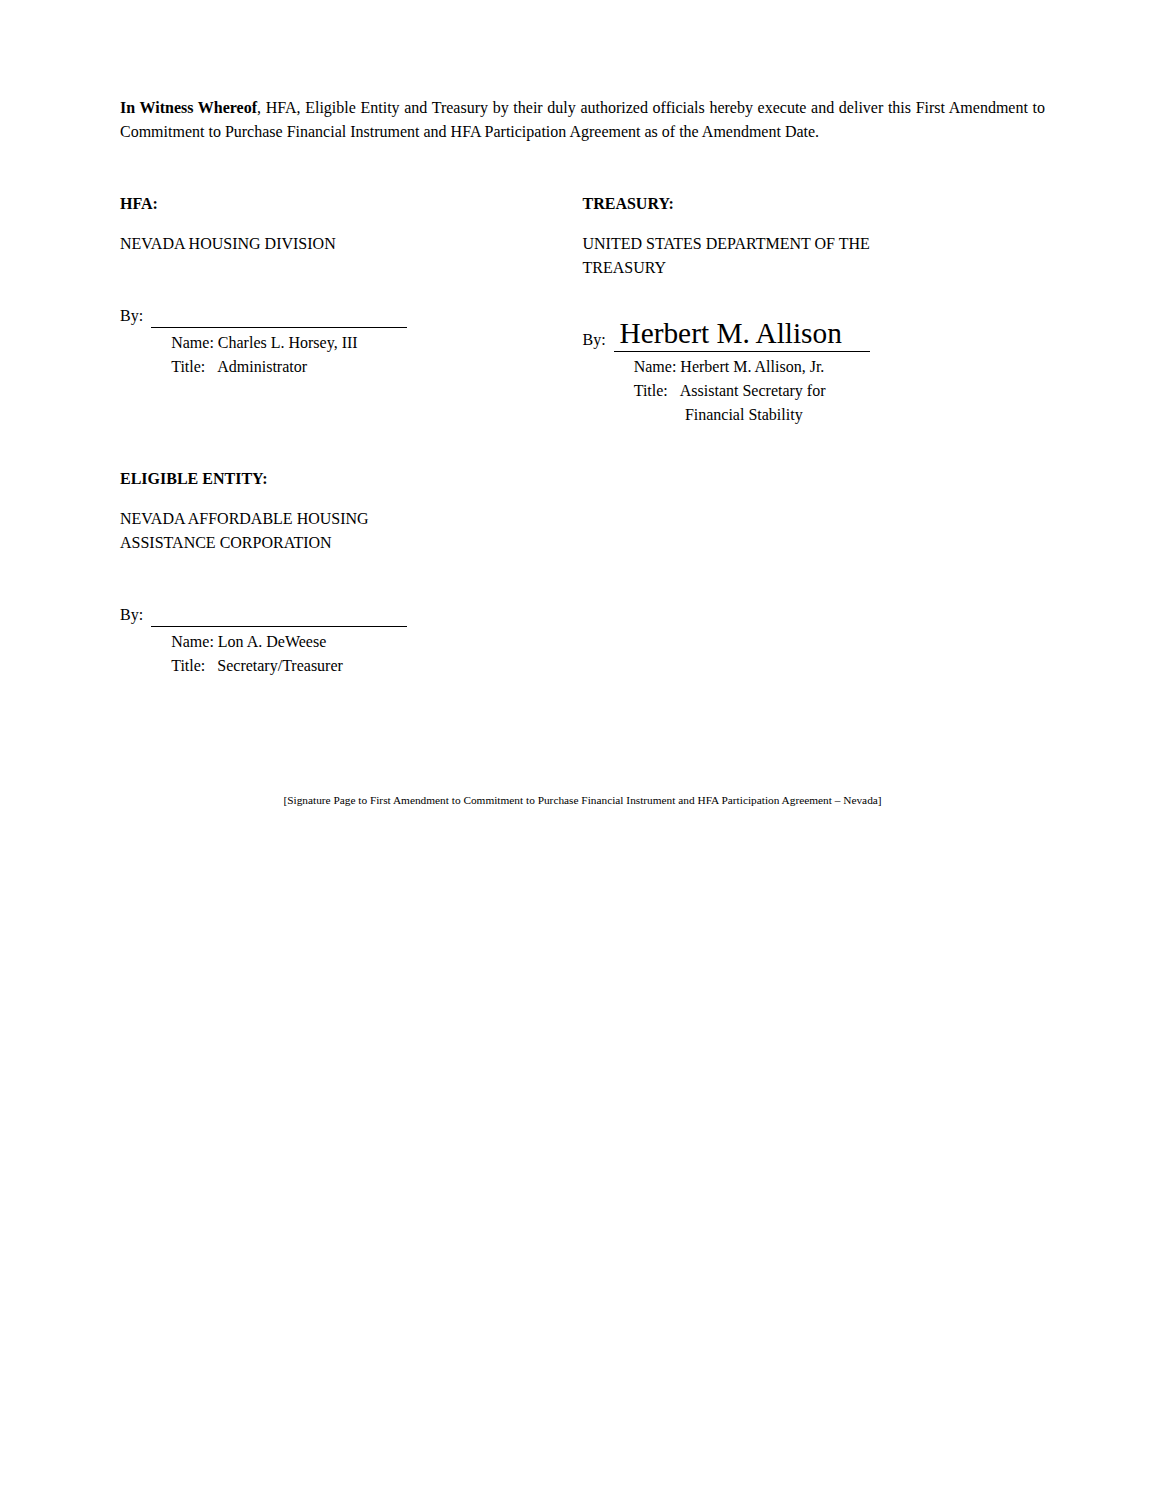In Witness Whereof, HFA, Eligible Entity and Treasury by their duly authorized officials hereby execute and deliver this First Amendment to Commitment to Purchase Financial Instrument and HFA Participation Agreement as of the Amendment Date.
| HFA: NEVADA HOUSING DIVISION By: Name: Charles L. Horsey, III Title: Administrator | TREASURY: UNITED STATES DEPARTMENT OF THE TREASURY By: Herbert M. Allison Name: Herbert M. Allison, Jr. Title: Assistant Secretary for Financial Stability |
ELIGIBLE ENTITY:
NEVADA AFFORDABLE HOUSING
ASSISTANCE CORPORATION
By:
Name: Lon A. DeWeese
Title: Secretary/Treasurer
[Signature Page to First Amendment to Commitment to Purchase Financial Instrument and HFA Participation Agreement – Nevada]